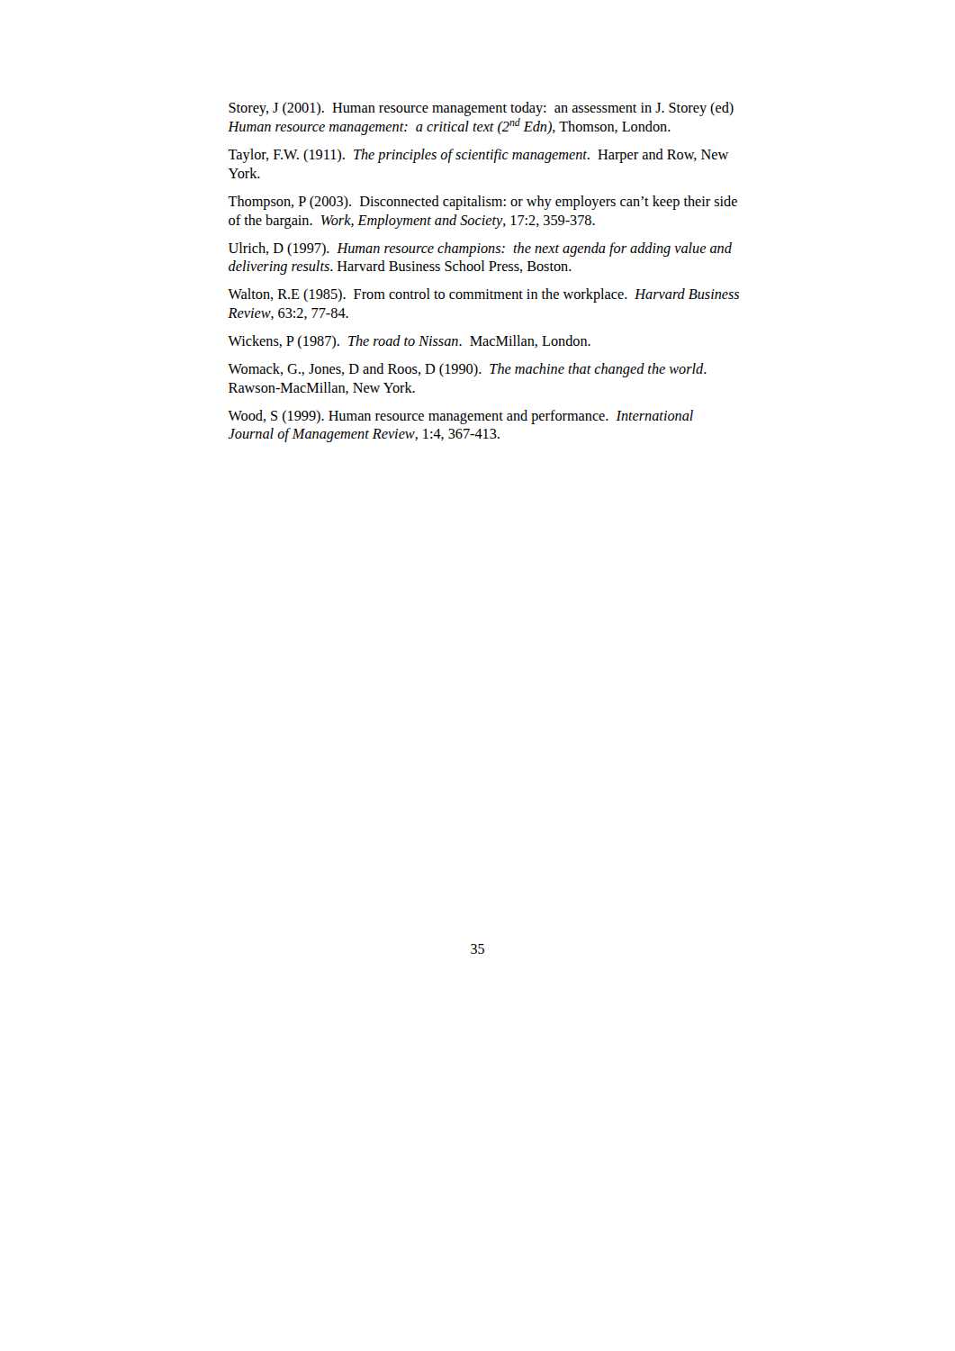Storey, J (2001). Human resource management today: an assessment in J. Storey (ed) Human resource management: a critical text (2nd Edn), Thomson, London.
Taylor, F.W. (1911). The principles of scientific management. Harper and Row, New York.
Thompson, P (2003). Disconnected capitalism: or why employers can’t keep their side of the bargain. Work, Employment and Society, 17:2, 359-378.
Ulrich, D (1997). Human resource champions: the next agenda for adding value and delivering results. Harvard Business School Press, Boston.
Walton, R.E (1985). From control to commitment in the workplace. Harvard Business Review, 63:2, 77-84.
Wickens, P (1987). The road to Nissan. MacMillan, London.
Womack, G., Jones, D and Roos, D (1990). The machine that changed the world. Rawson-MacMillan, New York.
Wood, S (1999). Human resource management and performance. International Journal of Management Review, 1:4, 367-413.
35